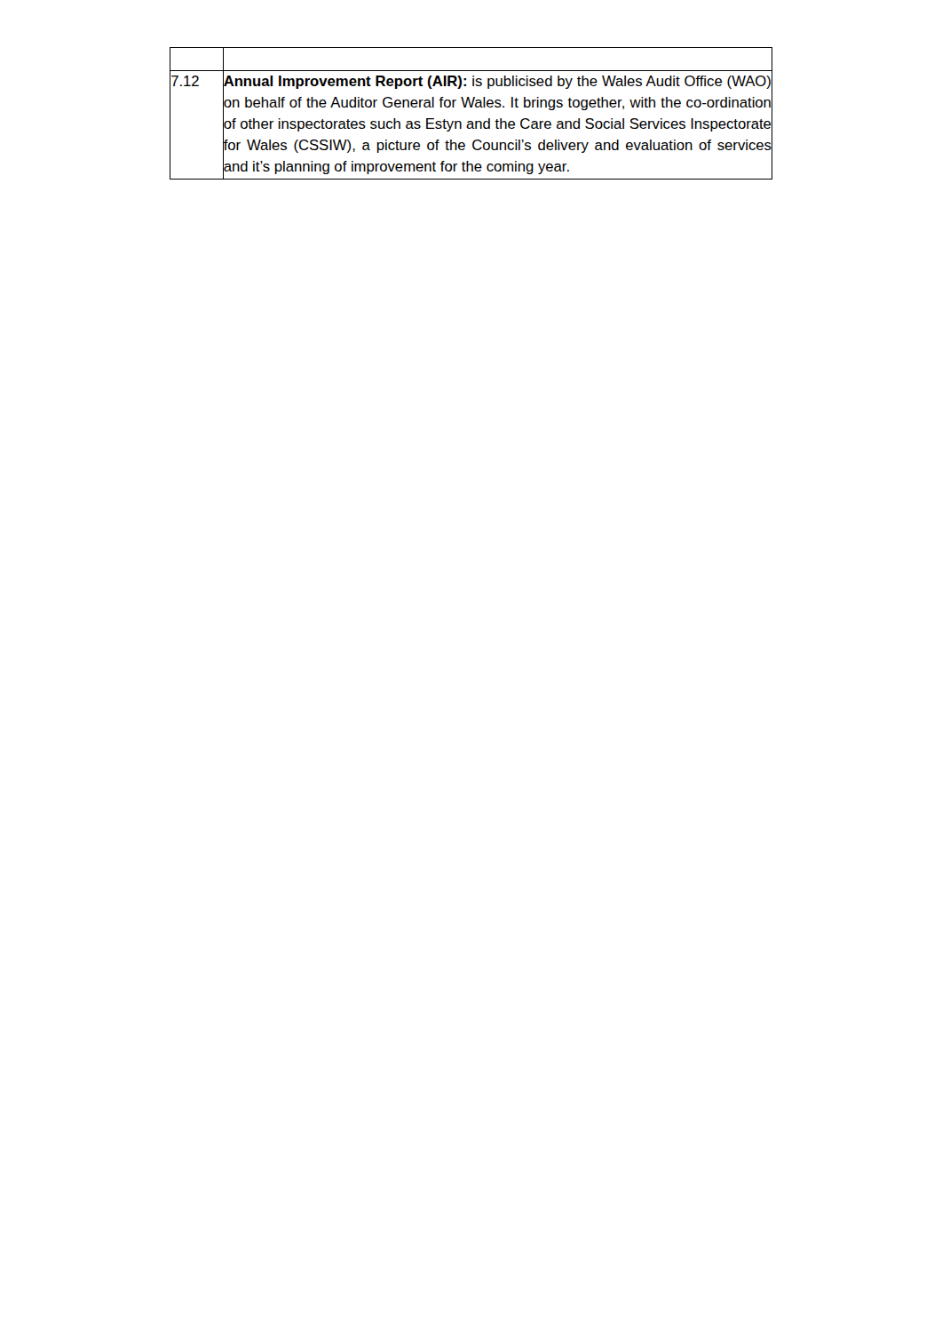| 7.12 | Annual Improvement Report (AIR): is publicised by the Wales Audit Office (WAO) on behalf of the Auditor General for Wales. It brings together, with the co-ordination of other inspectorates such as Estyn and the Care and Social Services Inspectorate for Wales (CSSIW), a picture of the Council’s delivery and evaluation of services and it’s planning of improvement for the coming year. |